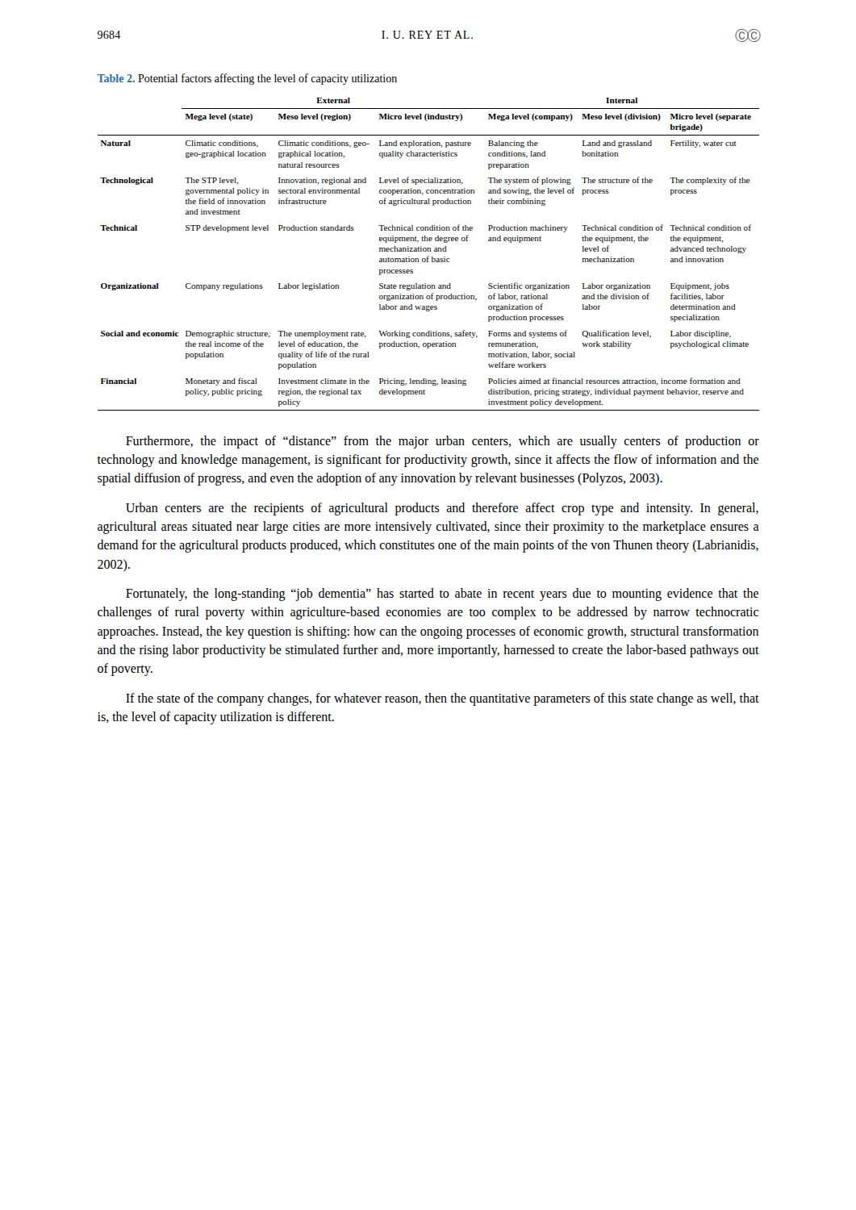9684 I. U. REY ET AL. ⒸⒸ
Table 2. Potential factors affecting the level of capacity utilization
| | External | Internal |
| --- | --- | --- |
| | Mega level (state) | Meso level (region) | Micro level (industry) | Mega level (company) | Meso level (division) | Micro level (separate brigade) |
| Natural | Climatic conditions, geo-graphical location | Climatic conditions, geo-graphical location, natural resources | Land exploration, pasture quality characteristics | Balancing the conditions, land preparation | Land and grassland bonitation | Fertility, water cut |
| Technological | The STP level, governmental policy in the field of innovation and investment | Innovation, regional and sectoral environmental infrastructure | Level of specialization, cooperation, concentration of agricultural production | The system of plowing and sowing, the level of their combining | The structure of the process | The complexity of the process |
| Technical | STP development level | Production standards | Technical condition of the equipment, the degree of mechanization and automation of basic processes | Production machinery and equipment | Technical condition of the equipment, the level of mechanization | Technical condition of the equipment, advanced technology and innovation |
| Organizational | Company regulations | Labor legislation | State regulation and organization of production, labor and wages | Scientific organization of labor, rational organization of production processes | Labor organization and the division of labor | Equipment, jobs facilities, labor determination and specialization |
| Social and economic | Demographic structure, the real income of the population | The unemployment rate, level of education, the quality of life of the rural population | Working conditions, safety, production, operation | Forms and systems of remuneration, motivation, labor, social welfare workers | Qualification level, work stability | Labor discipline, psychological climate |
| Financial | Monetary and fiscal policy, public pricing | Investment climate in the region, the regional tax policy | Pricing, lending, leasing development | Policies aimed at financial resources attraction, income formation and distribution, pricing strategy, individual payment behavior, reserve and investment policy development. |
Furthermore, the impact of “distance” from the major urban centers, which are usually centers of production or technology and knowledge management, is significant for productivity growth, since it affects the flow of information and the spatial diffusion of progress, and even the adoption of any innovation by relevant businesses (Polyzos, 2003).
Urban centers are the recipients of agricultural products and therefore affect crop type and intensity. In general, agricultural areas situated near large cities are more intensively cultivated, since their proximity to the marketplace ensures a demand for the agricultural products produced, which constitutes one of the main points of the von Thunen theory (Labrianidis, 2002).
Fortunately, the long-standing “job dementia” has started to abate in recent years due to mounting evidence that the challenges of rural poverty within agriculture-based economies are too complex to be addressed by narrow technocratic approaches. Instead, the key question is shifting: how can the ongoing processes of economic growth, structural transformation and the rising labor productivity be stimulated further and, more importantly, harnessed to create the labor-based pathways out of poverty.
If the state of the company changes, for whatever reason, then the quantitative parameters of this state change as well, that is, the level of capacity utilization is different.